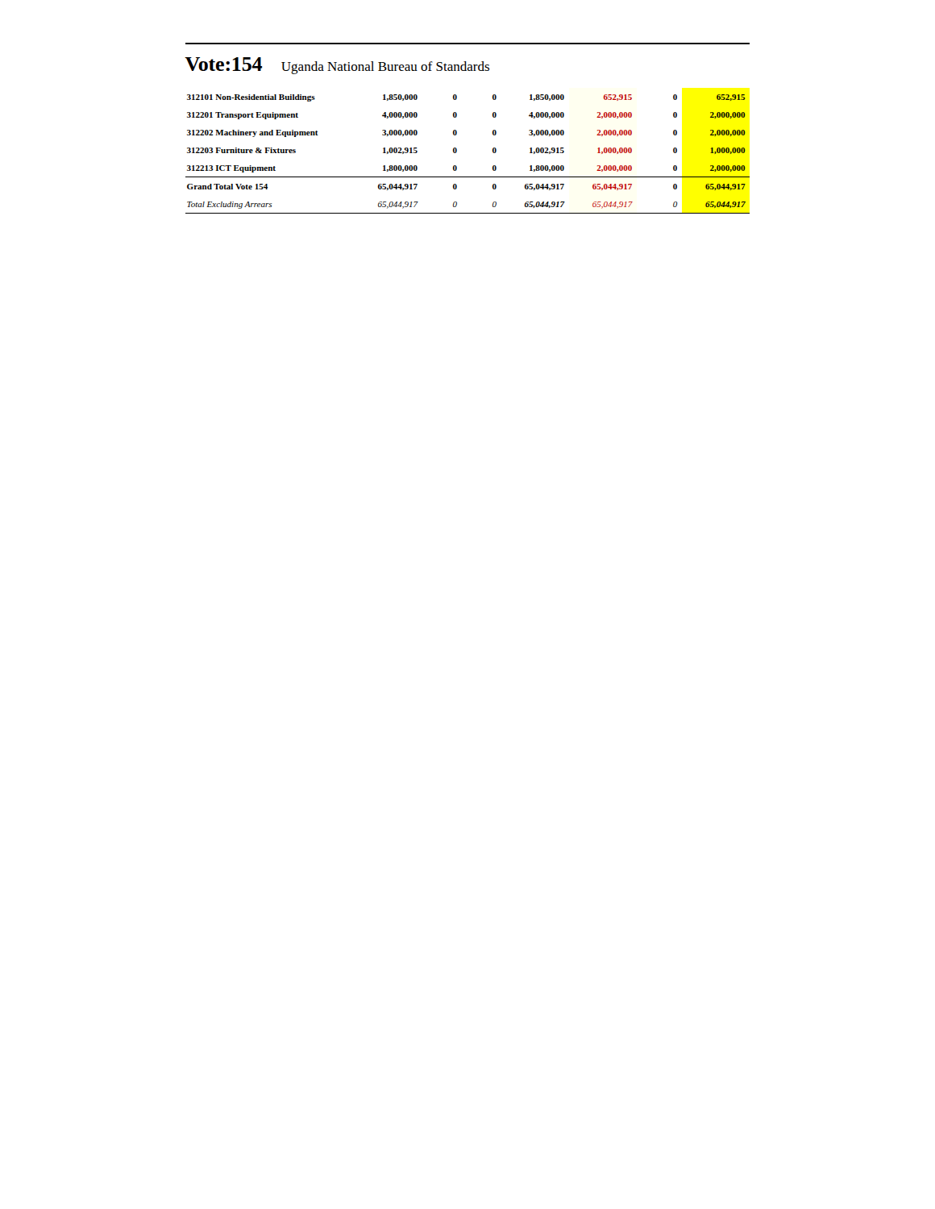Vote:154 Uganda National Bureau of Standards
| 312101 Non-Residential Buildings | 1,850,000 | 0 | 0 | 1,850,000 | 652,915 | 0 | 652,915 |
| 312201 Transport Equipment | 4,000,000 | 0 | 0 | 4,000,000 | 2,000,000 | 0 | 2,000,000 |
| 312202 Machinery and Equipment | 3,000,000 | 0 | 0 | 3,000,000 | 2,000,000 | 0 | 2,000,000 |
| 312203 Furniture & Fixtures | 1,002,915 | 0 | 0 | 1,002,915 | 1,000,000 | 0 | 1,000,000 |
| 312213 ICT Equipment | 1,800,000 | 0 | 0 | 1,800,000 | 2,000,000 | 0 | 2,000,000 |
| Grand Total Vote 154 | 65,044,917 | 0 | 0 | 65,044,917 | 65,044,917 | 0 | 65,044,917 |
| Total Excluding Arrears | 65,044,917 | 0 | 0 | 65,044,917 | 65,044,917 | 0 | 65,044,917 |